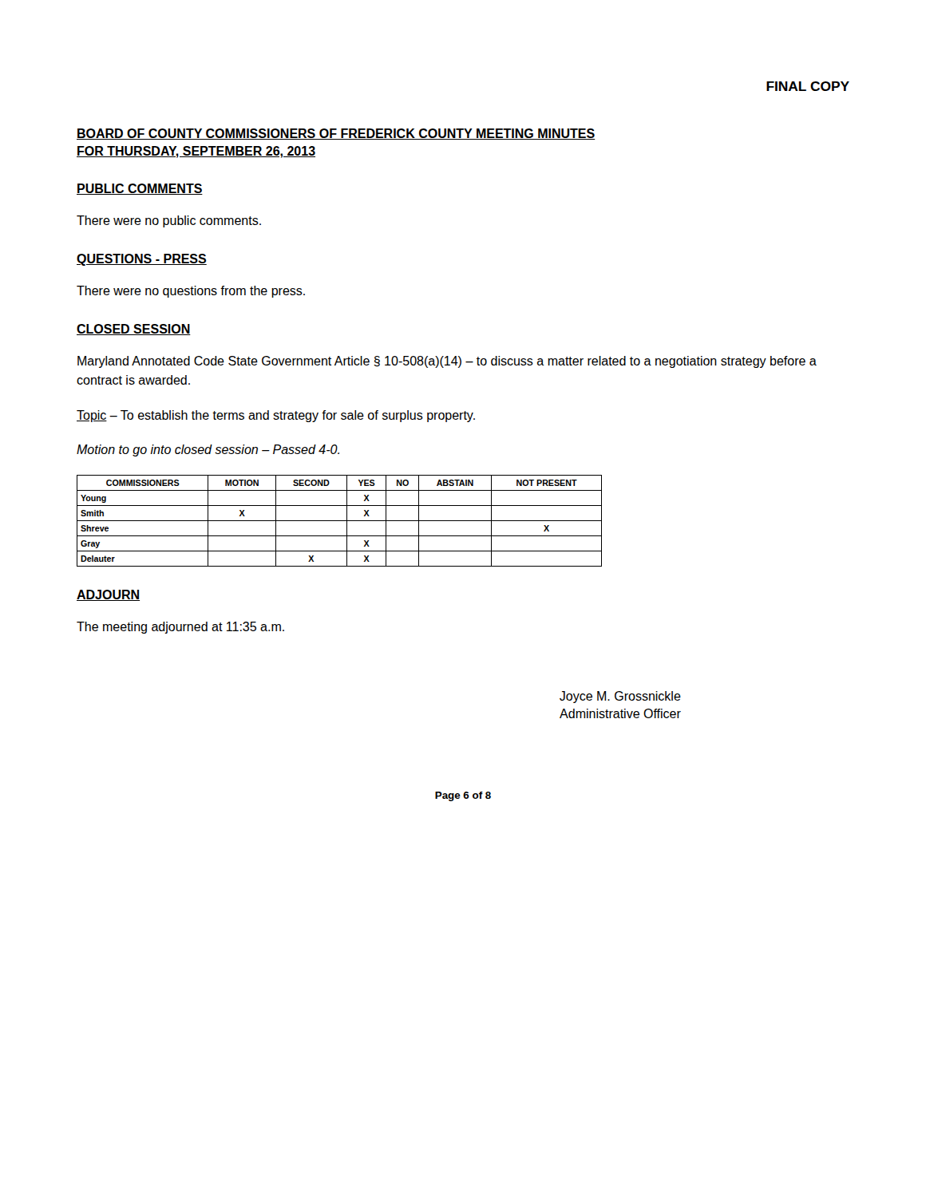FINAL COPY
BOARD OF COUNTY COMMISSIONERS OF FREDERICK COUNTY MEETING MINUTES
FOR THURSDAY, SEPTEMBER 26, 2013
PUBLIC COMMENTS
There were no public comments.
QUESTIONS - PRESS
There were no questions from the press.
CLOSED SESSION
Maryland Annotated Code State Government Article § 10-508(a)(14) – to discuss a matter related to a negotiation strategy before a contract is awarded.
Topic – To establish the terms and strategy for sale of surplus property.
Motion to go into closed session – Passed 4-0.
| COMMISSIONERS | MOTION | SECOND | YES | NO | ABSTAIN | NOT PRESENT |
| --- | --- | --- | --- | --- | --- | --- |
| Young | | | X | | | |
| Smith | X | | X | | | |
| Shreve | | | | | | X |
| Gray | | | X | | | |
| Delauter | | X | X | | | |
ADJOURN
The meeting adjourned at 11:35 a.m.
Joyce M. Grossnickle
Administrative Officer
Page 6 of 8